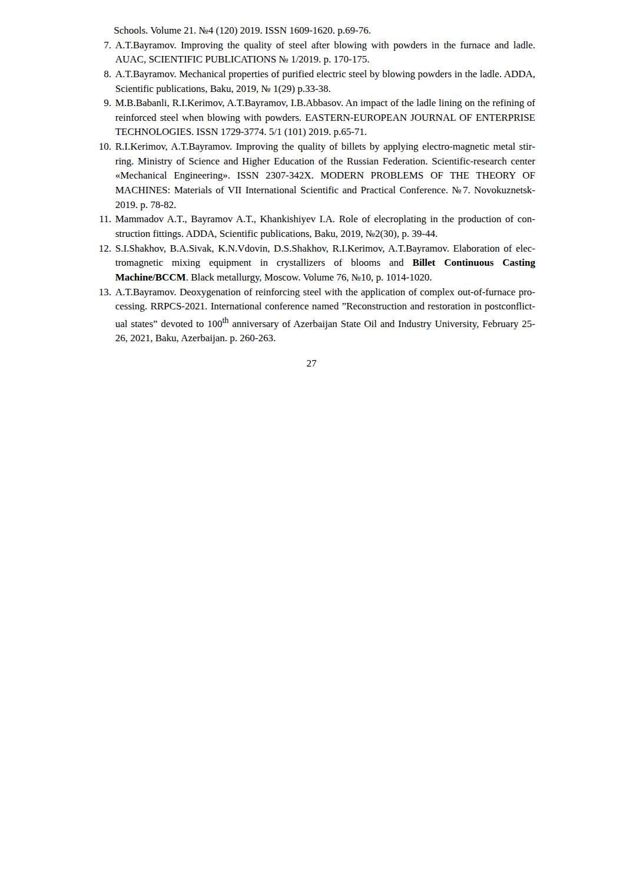Schools. Volume 21. №4 (120) 2019. ISSN 1609-1620. p.69-76.
A.T.Bayramov. Improving the quality of steel after blowing with powders in the furnace and ladle. AUAC, SCIENTIFIC PUBLICATIONS № 1/2019. p. 170-175.
A.T.Bayramov. Mechanical properties of purified electric steel by blowing powders in the ladle. ADDA, Scientific publications, Baku, 2019, № 1(29) p.33-38.
M.B.Babanli, R.I.Kerimov, A.T.Bayramov, I.B.Abbasov. An impact of the ladle lining on the refining of reinforced steel when blowing with powders. EASTERN-EUROPEAN JOURNAL OF ENTERPRISE TECHNOLOGIES. ISSN 1729-3774. 5/1 (101) 2019. p.65-71.
R.I.Kerimov, A.T.Bayramov. Improving the quality of billets by applying electro-magnetic metal stirring. Ministry of Science and Higher Education of the Russian Federation. Scientific-research center «Mechanical Engineering». ISSN 2307-342X. MODERN PROBLEMS OF THE THEORY OF MACHINES: Materials of VII International Scientific and Practical Conference. №7. Novokuznetsk-2019. p. 78-82.
Mammadov A.T., Bayramov A.T., Khankishiyev I.A. Role of elecroplating in the production of construction fittings. ADDA, Scientific publications, Baku, 2019, №2(30), p. 39-44.
S.I.Shakhov, B.A.Sivak, K.N.Vdovin, D.S.Shakhov, R.I.Kerimov, A.T.Bayramov. Elaboration of electromagnetic mixing equipment in crystallizers of blooms and Billet Continuous Casting Machine/BCCM. Black metallurgy, Moscow. Volume 76, №10, p. 1014-1020.
A.T.Bayramov. Deoxygenation of reinforcing steel with the application of complex out-of-furnace processing. RRPCS-2021. International conference named ”Reconstruction and restoration in postconflictual states” devoted to 100th anniversary of Azerbaijan State Oil and Industry University, February 25-26, 2021, Baku, Azerbaijan. p. 260-263.
27